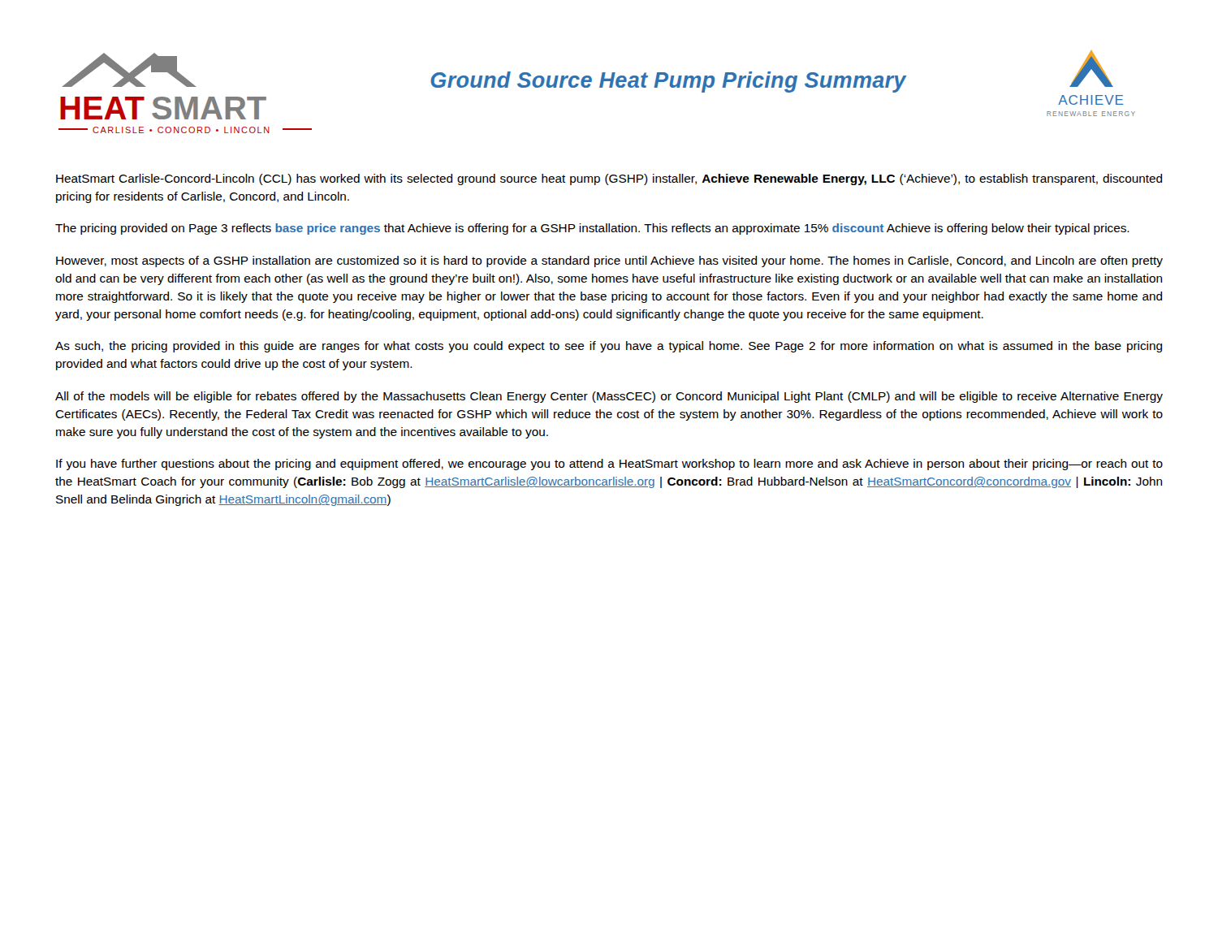HeatSmart Carlisle · Concord · Lincoln HEAT SMART CARLISLE • CONCORD • LINCOLN
Ground Source Heat Pump Pricing Summary
Achieve Renewable Energy ACHIEVE RENEWABLE ENERGY
HeatSmart Carlisle-Concord-Lincoln (CCL) has worked with its selected ground source heat pump (GSHP) installer, Achieve Renewable Energy, LLC (‘Achieve’), to establish transparent, discounted pricing for residents of Carlisle, Concord, and Lincoln.
The pricing provided on Page 3 reflects base price ranges that Achieve is offering for a GSHP installation. This reflects an approximate 15% discount Achieve is offering below their typical prices.
However, most aspects of a GSHP installation are customized so it is hard to provide a standard price until Achieve has visited your home. The homes in Carlisle, Concord, and Lincoln are often pretty old and can be very different from each other (as well as the ground they’re built on!). Also, some homes have useful infrastructure like existing ductwork or an available well that can make an installation more straightforward. So it is likely that the quote you receive may be higher or lower that the base pricing to account for those factors. Even if you and your neighbor had exactly the same home and yard, your personal home comfort needs (e.g. for heating/cooling, equipment, optional add-ons) could significantly change the quote you receive for the same equipment.
As such, the pricing provided in this guide are ranges for what costs you could expect to see if you have a typical home. See Page 2 for more information on what is assumed in the base pricing provided and what factors could drive up the cost of your system.
All of the models will be eligible for rebates offered by the Massachusetts Clean Energy Center (MassCEC) or Concord Municipal Light Plant (CMLP) and will be eligible to receive Alternative Energy Certificates (AECs). Recently, the Federal Tax Credit was reenacted for GSHP which will reduce the cost of the system by another 30%. Regardless of the options recommended, Achieve will work to make sure you fully understand the cost of the system and the incentives available to you.
If you have further questions about the pricing and equipment offered, we encourage you to attend a HeatSmart workshop to learn more and ask Achieve in person about their pricing—or reach out to the HeatSmart Coach for your community (Carlisle: Bob Zogg at HeatSmartCarlisle@lowcarboncarlisle.org | Concord: Brad Hubbard-Nelson at HeatSmartConcord@concordma.gov | Lincoln: John Snell and Belinda Gingrich at HeatSmartLincoln@gmail.com)